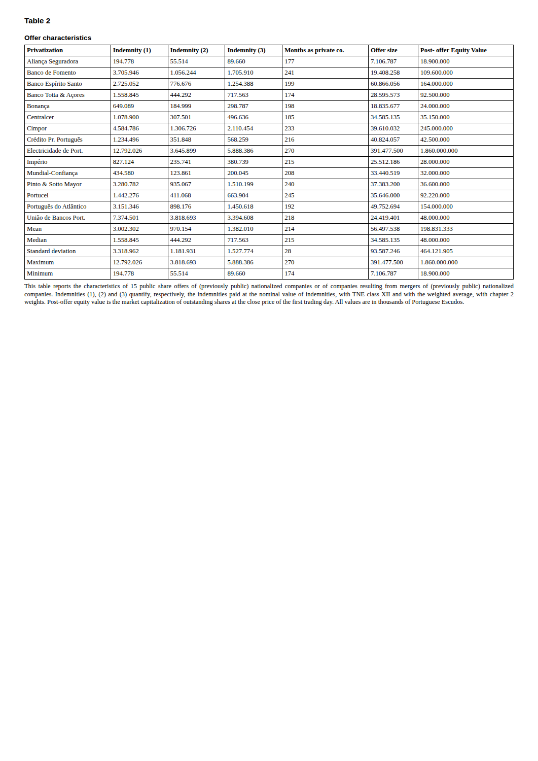Table 2
Offer characteristics
| Privatization | Indemnity (1) | Indemnity (2) | Indemnity (3) | Months as private co. | Offer size | Post- offer Equity Value |
| --- | --- | --- | --- | --- | --- | --- |
| Aliança Seguradora | 194.778 | 55.514 | 89.660 | 177 | 7.106.787 | 18.900.000 |
| Banco de Fomento | 3.705.946 | 1.056.244 | 1.705.910 | 241 | 19.408.258 | 109.600.000 |
| Banco Espírito Santo | 2.725.052 | 776.676 | 1.254.388 | 199 | 60.866.056 | 164.000.000 |
| Banco Totta & Açores | 1.558.845 | 444.292 | 717.563 | 174 | 28.595.573 | 92.500.000 |
| Bonança | 649.089 | 184.999 | 298.787 | 198 | 18.835.677 | 24.000.000 |
| Centralcer | 1.078.900 | 307.501 | 496.636 | 185 | 34.585.135 | 35.150.000 |
| Cimpor | 4.584.786 | 1.306.726 | 2.110.454 | 233 | 39.610.032 | 245.000.000 |
| Crédito Pr. Português | 1.234.496 | 351.848 | 568.259 | 216 | 40.824.057 | 42.500.000 |
| Electricidade de Port. | 12.792.026 | 3.645.899 | 5.888.386 | 270 | 391.477.500 | 1.860.000.000 |
| Império | 827.124 | 235.741 | 380.739 | 215 | 25.512.186 | 28.000.000 |
| Mundial-Confiança | 434.580 | 123.861 | 200.045 | 208 | 33.440.519 | 32.000.000 |
| Pinto & Sotto Mayor | 3.280.782 | 935.067 | 1.510.199 | 240 | 37.383.200 | 36.600.000 |
| Portucel | 1.442.276 | 411.068 | 663.904 | 245 | 35.646.000 | 92.220.000 |
| Português do Atlântico | 3.151.346 | 898.176 | 1.450.618 | 192 | 49.752.694 | 154.000.000 |
| União de Bancos Port. | 7.374.501 | 3.818.693 | 3.394.608 | 218 | 24.419.401 | 48.000.000 |
| Mean | 3.002.302 | 970.154 | 1.382.010 | 214 | 56.497.538 | 198.831.333 |
| Median | 1.558.845 | 444.292 | 717.563 | 215 | 34.585.135 | 48.000.000 |
| Standard deviation | 3.318.962 | 1.181.931 | 1.527.774 | 28 | 93.587.246 | 464.121.905 |
| Maximum | 12.792.026 | 3.818.693 | 5.888.386 | 270 | 391.477.500 | 1.860.000.000 |
| Minimum | 194.778 | 55.514 | 89.660 | 174 | 7.106.787 | 18.900.000 |
This table reports the characteristics of 15 public share offers of (previously public) nationalized companies or of companies resulting from mergers of (previously public) nationalized companies. Indemnities (1), (2) and (3) quantify, respectively, the indemnities paid at the nominal value of indemnities, with TNE class XII and with the weighted average, with chapter 2 weights. Post-offer equity value is the market capitalization of outstanding shares at the close price of the first trading day. All values are in thousands of Portuguese Escudos.